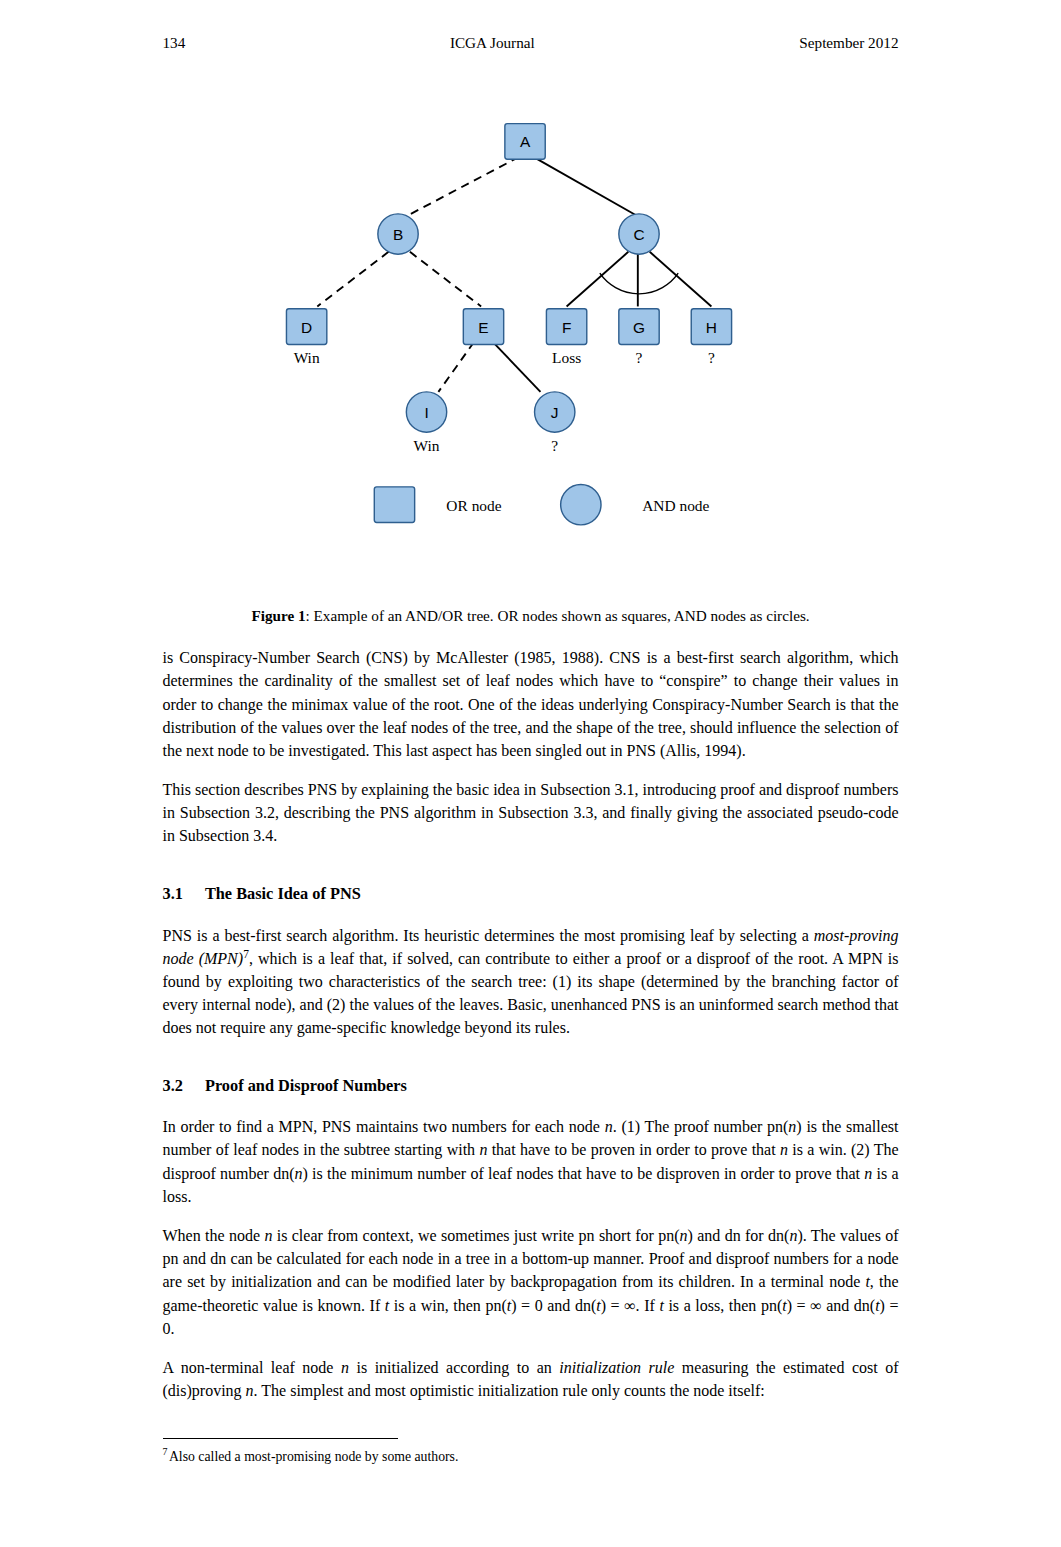134 ICGA Journal September 2012
A B C D Win E F Loss G ? H ? I Win J ? OR node AND node
Figure 1: Example of an AND/OR tree. OR nodes shown as squares, AND nodes as circles.
is Conspiracy-Number Search (CNS) by McAllester (1985, 1988). CNS is a best-first search algorithm, which determines the cardinality of the smallest set of leaf nodes which have to “conspire” to change their values in order to change the minimax value of the root. One of the ideas underlying Conspiracy-Number Search is that the distribution of the values over the leaf nodes of the tree, and the shape of the tree, should influence the selection of the next node to be investigated. This last aspect has been singled out in PNS (Allis, 1994).
This section describes PNS by explaining the basic idea in Subsection 3.1, introducing proof and disproof numbers in Subsection 3.2, describing the PNS algorithm in Subsection 3.3, and finally giving the associated pseudo-code in Subsection 3.4.
3.1 The Basic Idea of PNS
PNS is a best-first search algorithm. Its heuristic determines the most promising leaf by selecting a most-proving node (MPN)7, which is a leaf that, if solved, can contribute to either a proof or a disproof of the root. A MPN is found by exploiting two characteristics of the search tree: (1) its shape (determined by the branching factor of every internal node), and (2) the values of the leaves. Basic, unenhanced PNS is an uninformed search method that does not require any game-specific knowledge beyond its rules.
3.2 Proof and Disproof Numbers
In order to find a MPN, PNS maintains two numbers for each node n. (1) The proof number pn(n) is the smallest number of leaf nodes in the subtree starting with n that have to be proven in order to prove that n is a win. (2) The disproof number dn(n) is the minimum number of leaf nodes that have to be disproven in order to prove that n is a loss.
When the node n is clear from context, we sometimes just write pn short for pn(n) and dn for dn(n). The values of pn and dn can be calculated for each node in a tree in a bottom-up manner. Proof and disproof numbers for a node are set by initialization and can be modified later by backpropagation from its children. In a terminal node t, the game-theoretic value is known. If t is a win, then pn(t) = 0 and dn(t) = ∞. If t is a loss, then pn(t) = ∞ and dn(t) = 0.
A non-terminal leaf node n is initialized according to an initialization rule measuring the estimated cost of (dis)proving n. The simplest and most optimistic initialization rule only counts the node itself:
7Also called a most-promising node by some authors.